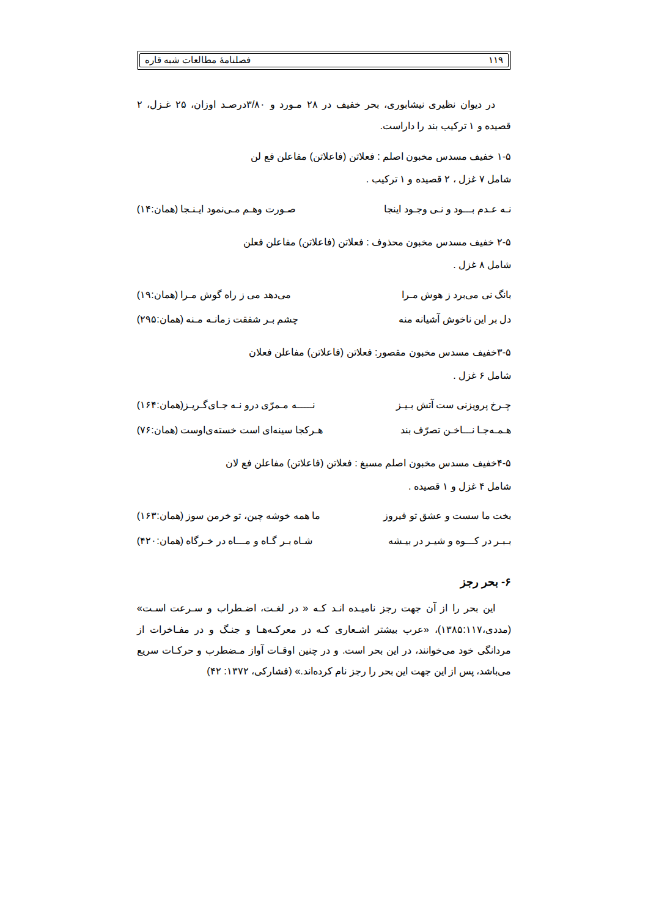۱۱۹ فصلنامهٔ مطالعات شبه قاره
در دیوان نظیری نیشابوری، بحر خفیف در ۲۸ مـورد و ۳/۸۰درصـد اوزان، ۲۵ غـزل، ۲ قصیده و ۱ ترکیب بند را داراست.
۱-۵ خفیف مسدس مخبون اصلم : فعلاتن (فاعلاتن) مفاعلن فع لن
شامل ۷ غزل ، ۲ قصیده و ۱ ترکیب .
نـه عـدم بـــود و نـی وجـود اینجا صـورت وهـم مـی‌نمود ایـنـجا (همان:۱۴)
۲-۵ خفیف مسدس مخبون محذوف : فعلاتن (فاعلاتن) مفاعلن فعلن
شامل ۸ غزل .
بانگ نی می‌برد ز هوش مـرا می‌دهد می ز راه گوش مـرا (همان:۱۹)
دل بر این ناخوش آشیانه منه چشم بـر شفقت زمانـه مـنه (همان:۲۹۵)
۳-۵خفیف مسدس مخبون مقصور: فعلاتن (فاعلاتن) مفاعلن فعلان
شامل ۶ غزل .
چـرخ پرویزنی ست آتش بـیـز نـــــه مـمرّی درو نـه جـای‌گـریـز(همان:۱۶۴)
هـمـه‌جـا نـــاخـن تصرّف بند هـرکجا سینه‌ای است خسته‌ی‌اوست (همان:۷۶)
۴-۵خفیف مسدس مخبون اصلم مسبغ : فعلاتن (فاعلاتن) مفاعلن فع لان
شامل ۴ غزل و ۱ قصیده .
بخت ما سست و عشق تو فیروز ما همه خوشه چین، تو خرمن سوز (همان:۱۶۳)
بـبـر در کـــوه و شیـر در بیـشه شـاه بـر گـاه و مـــاه در خـرگاه (همان:۴۲۰)
۶- بحر رجز
این بحر را از آن جهت رجز نامیـده انـد کـه « در لغـت، اضـطراب و سـرعت اسـت» (مددی،۱۳۸۵:۱۱۷)، «عرب بیشتر اشـعاری کـه در معرکـه‌هـا و جنـگ و در مفـاخرات از مردانگی خود می‌خوانند، در این بحر است. و در چنین اوقـات آواز مـضطرب و حرکـات سریع می‌باشد، پس از این جهت این بحر را رجز نام کرده‌اند.» (فشارکی، ۱۳۷۲: ۴۲)